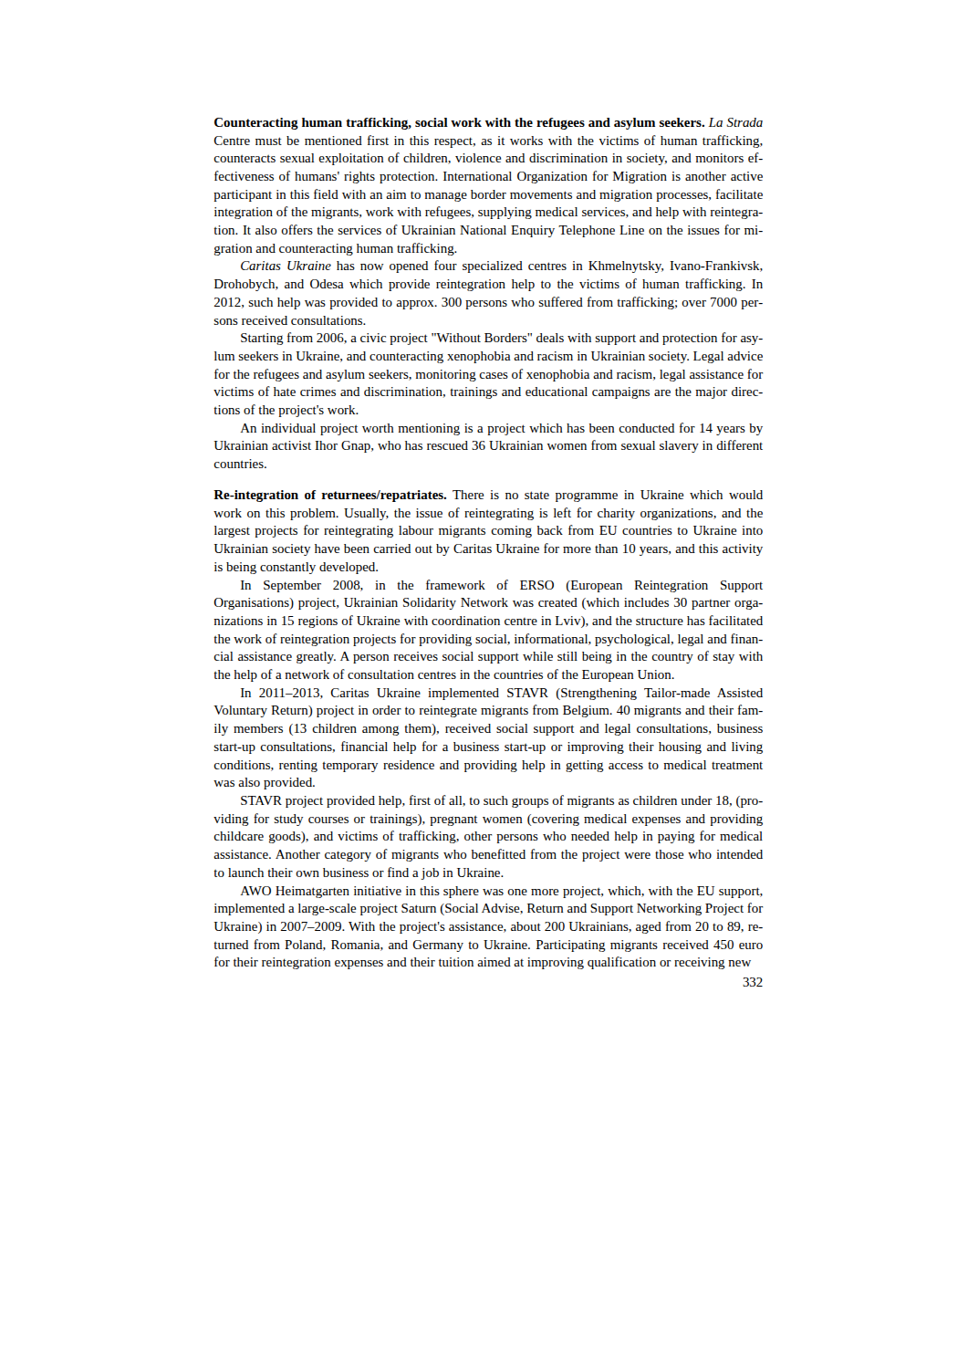Counteracting human trafficking, social work with the refugees and asylum seekers. La Strada Centre must be mentioned first in this respect, as it works with the victims of human trafficking, counteracts sexual exploitation of children, violence and discrimination in society, and monitors effectiveness of humans' rights protection. International Organization for Migration is another active participant in this field with an aim to manage border movements and migration processes, facilitate integration of the migrants, work with refugees, supplying medical services, and help with reintegration. It also offers the services of Ukrainian National Enquiry Telephone Line on the issues for migration and counteracting human trafficking.
Caritas Ukraine has now opened four specialized centres in Khmelnytsky, Ivano-Frankivsk, Drohobych, and Odesa which provide reintegration help to the victims of human trafficking. In 2012, such help was provided to approx. 300 persons who suffered from trafficking; over 7000 persons received consultations.
Starting from 2006, a civic project "Without Borders" deals with support and protection for asylum seekers in Ukraine, and counteracting xenophobia and racism in Ukrainian society. Legal advice for the refugees and asylum seekers, monitoring cases of xenophobia and racism, legal assistance for victims of hate crimes and discrimination, trainings and educational campaigns are the major directions of the project's work.
An individual project worth mentioning is a project which has been conducted for 14 years by Ukrainian activist Ihor Gnap, who has rescued 36 Ukrainian women from sexual slavery in different countries.
Re-integration of returnees/repatriates. There is no state programme in Ukraine which would work on this problem. Usually, the issue of reintegrating is left for charity organizations, and the largest projects for reintegrating labour migrants coming back from EU countries to Ukraine into Ukrainian society have been carried out by Caritas Ukraine for more than 10 years, and this activity is being constantly developed.
In September 2008, in the framework of ERSO (European Reintegration Support Organisations) project, Ukrainian Solidarity Network was created (which includes 30 partner organizations in 15 regions of Ukraine with coordination centre in Lviv), and the structure has facilitated the work of reintegration projects for providing social, informational, psychological, legal and financial assistance greatly. A person receives social support while still being in the country of stay with the help of a network of consultation centres in the countries of the European Union.
In 2011–2013, Caritas Ukraine implemented STAVR (Strengthening Tailor-made Assisted Voluntary Return) project in order to reintegrate migrants from Belgium. 40 migrants and their family members (13 children among them), received social support and legal consultations, business start-up consultations, financial help for a business start-up or improving their housing and living conditions, renting temporary residence and providing help in getting access to medical treatment was also provided.
STAVR project provided help, first of all, to such groups of migrants as children under 18, (providing for study courses or trainings), pregnant women (covering medical expenses and providing childcare goods), and victims of trafficking, other persons who needed help in paying for medical assistance. Another category of migrants who benefitted from the project were those who intended to launch their own business or find a job in Ukraine.
AWO Heimatgarten initiative in this sphere was one more project, which, with the EU support, implemented a large-scale project Saturn (Social Advise, Return and Support Networking Project for Ukraine) in 2007–2009. With the project's assistance, about 200 Ukrainians, aged from 20 to 89, returned from Poland, Romania, and Germany to Ukraine. Participating migrants received 450 euro for their reintegration expenses and their tuition aimed at improving qualification or receiving new
332